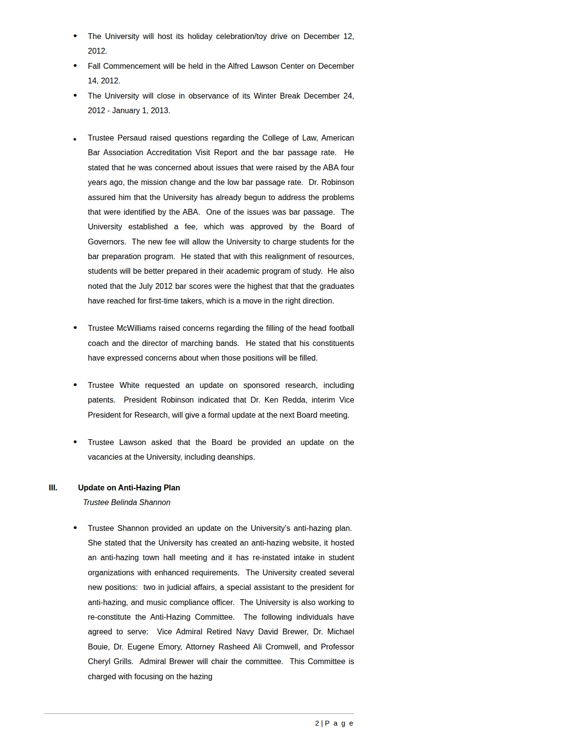The University will host its holiday celebration/toy drive on December 12, 2012.
Fall Commencement will be held in the Alfred Lawson Center on December 14, 2012.
The University will close in observance of its Winter Break December 24, 2012 - January 1, 2013.
Trustee Persaud raised questions regarding the College of Law, American Bar Association Accreditation Visit Report and the bar passage rate. He stated that he was concerned about issues that were raised by the ABA four years ago, the mission change and the low bar passage rate. Dr. Robinson assured him that the University has already begun to address the problems that were identified by the ABA. One of the issues was bar passage. The University established a fee, which was approved by the Board of Governors. The new fee will allow the University to charge students for the bar preparation program. He stated that with this realignment of resources, students will be better prepared in their academic program of study. He also noted that the July 2012 bar scores were the highest that that the graduates have reached for first-time takers, which is a move in the right direction.
Trustee McWilliams raised concerns regarding the filling of the head football coach and the director of marching bands. He stated that his constituents have expressed concerns about when those positions will be filled.
Trustee White requested an update on sponsored research, including patents. President Robinson indicated that Dr. Ken Redda, interim Vice President for Research, will give a formal update at the next Board meeting.
Trustee Lawson asked that the Board be provided an update on the vacancies at the University, including deanships.
III. Update on Anti-Hazing Plan
Trustee Belinda Shannon
Trustee Shannon provided an update on the University's anti-hazing plan. She stated that the University has created an anti-hazing website, it hosted an anti-hazing town hall meeting and it has re-instated intake in student organizations with enhanced requirements. The University created several new positions: two in judicial affairs, a special assistant to the president for anti-hazing, and music compliance officer. The University is also working to re-constitute the Anti-Hazing Committee. The following individuals have agreed to serve: Vice Admiral Retired Navy David Brewer, Dr. Michael Bouie, Dr. Eugene Emory, Attorney Rasheed Ali Cromwell, and Professor Cheryl Grills. Admiral Brewer will chair the committee. This Committee is charged with focusing on the hazing
2 | P a g e